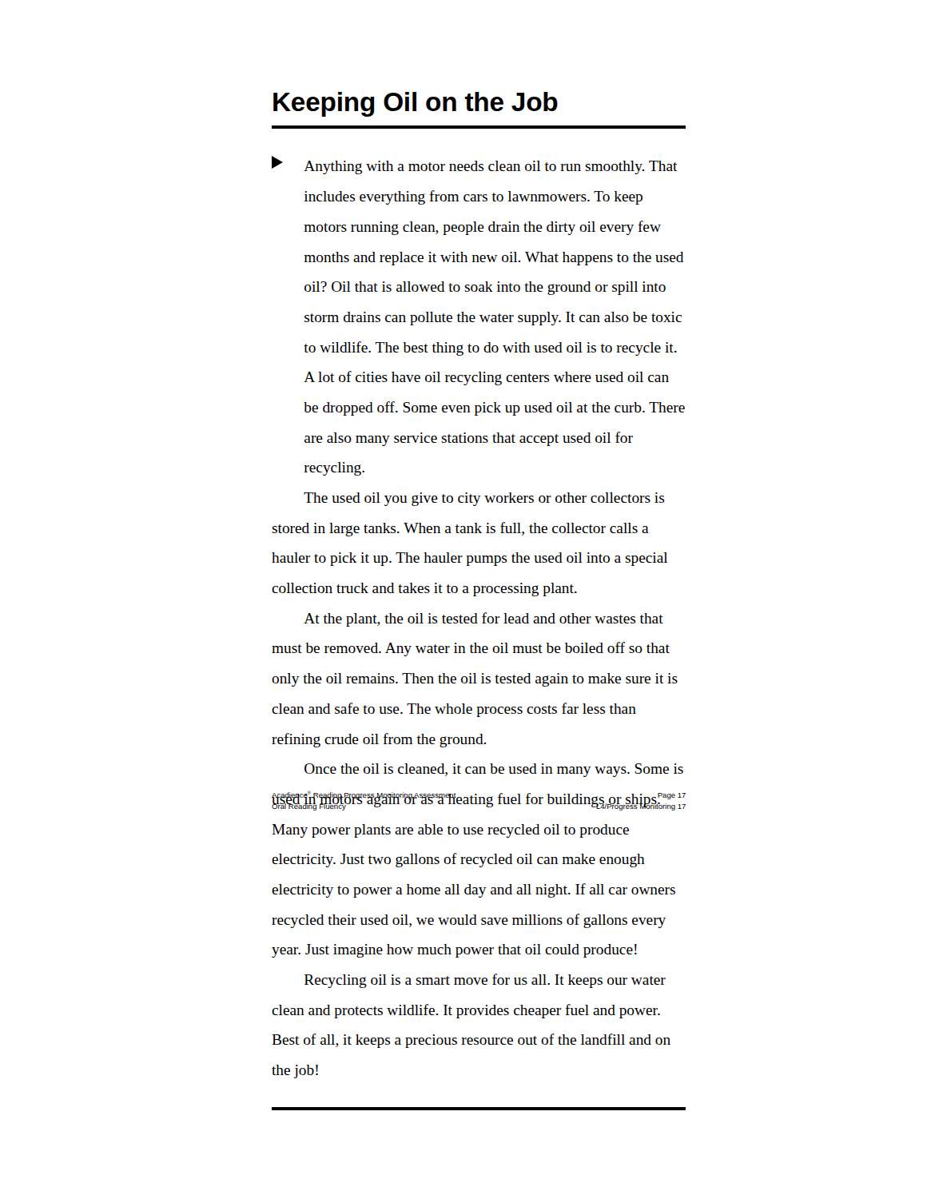Keeping Oil on the Job
Anything with a motor needs clean oil to run smoothly. That includes everything from cars to lawnmowers. To keep motors running clean, people drain the dirty oil every few months and replace it with new oil. What happens to the used oil? Oil that is allowed to soak into the ground or spill into storm drains can pollute the water supply. It can also be toxic to wildlife. The best thing to do with used oil is to recycle it. A lot of cities have oil recycling centers where used oil can be dropped off. Some even pick up used oil at the curb. There are also many service stations that accept used oil for recycling.
The used oil you give to city workers or other collectors is stored in large tanks. When a tank is full, the collector calls a hauler to pick it up. The hauler pumps the used oil into a special collection truck and takes it to a processing plant.
At the plant, the oil is tested for lead and other wastes that must be removed. Any water in the oil must be boiled off so that only the oil remains. Then the oil is tested again to make sure it is clean and safe to use. The whole process costs far less than refining crude oil from the ground.
Once the oil is cleaned, it can be used in many ways. Some is used in motors again or as a heating fuel for buildings or ships. Many power plants are able to use recycled oil to produce electricity. Just two gallons of recycled oil can make enough electricity to power a home all day and all night. If all car owners recycled their used oil, we would save millions of gallons every year. Just imagine how much power that oil could produce!
Recycling oil is a smart move for us all. It keeps our water clean and protects wildlife. It provides cheaper fuel and power. Best of all, it keeps a precious resource out of the landfill and on the job!
Acadience® Reading Progress Monitoring Assessment
Oral Reading Fluency
Page 17
L4/Progress Monitoring 17